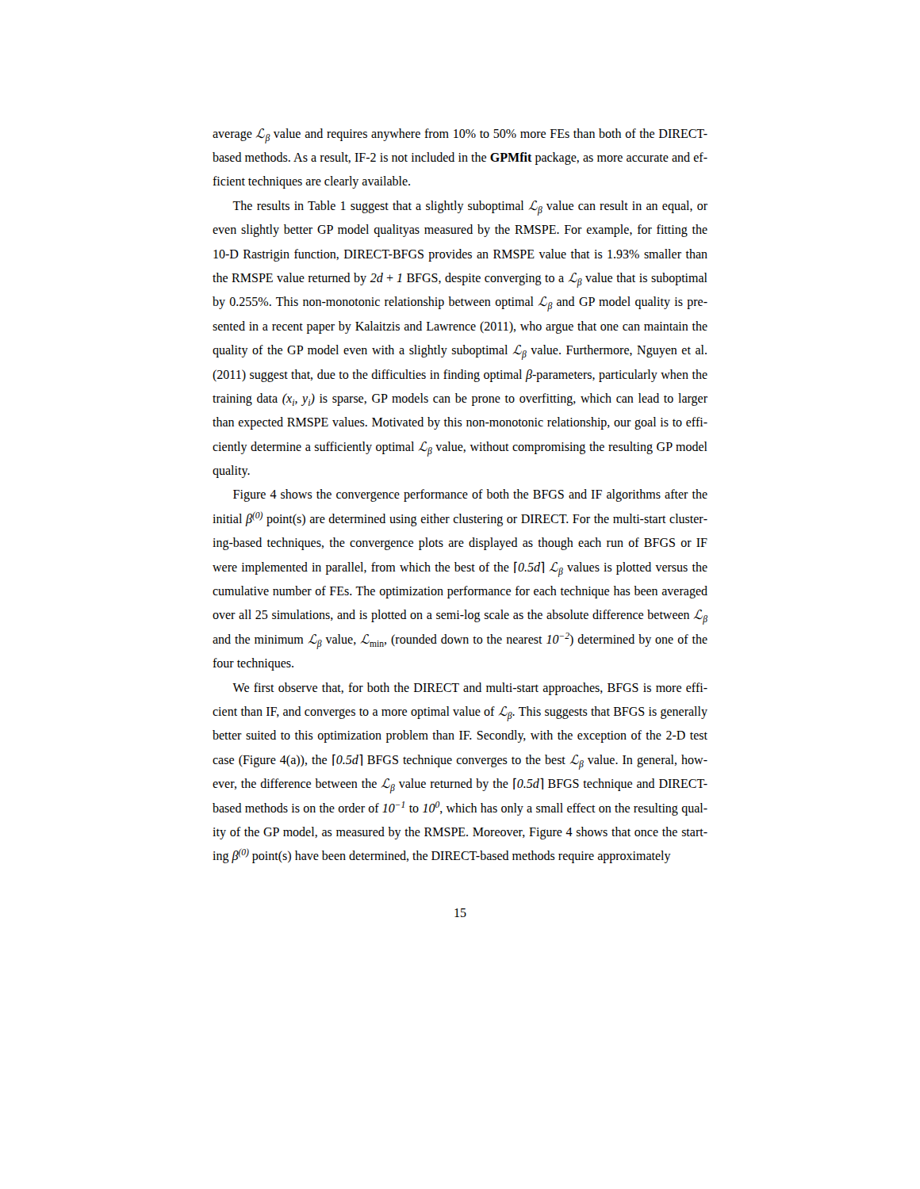average ℒβ value and requires anywhere from 10% to 50% more FEs than both of the DIRECT-based methods. As a result, IF-2 is not included in the GPMfit package, as more accurate and efficient techniques are clearly available.
The results in Table 1 suggest that a slightly suboptimal ℒβ value can result in an equal, or even slightly better GP model qualityas measured by the RMSPE. For example, for fitting the 10-D Rastrigin function, DIRECT-BFGS provides an RMSPE value that is 1.93% smaller than the RMSPE value returned by 2d + 1 BFGS, despite converging to a ℒβ value that is suboptimal by 0.255%. This non-monotonic relationship between optimal ℒβ and GP model quality is presented in a recent paper by Kalaitzis and Lawrence (2011), who argue that one can maintain the quality of the GP model even with a slightly suboptimal ℒβ value. Furthermore, Nguyen et al. (2011) suggest that, due to the difficulties in finding optimal β-parameters, particularly when the training data (xi, yi) is sparse, GP models can be prone to overfitting, which can lead to larger than expected RMSPE values. Motivated by this non-monotonic relationship, our goal is to efficiently determine a sufficiently optimal ℒβ value, without compromising the resulting GP model quality.
Figure 4 shows the convergence performance of both the BFGS and IF algorithms after the initial β(0) point(s) are determined using either clustering or DIRECT. For the multi-start clustering-based techniques, the convergence plots are displayed as though each run of BFGS or IF were implemented in parallel, from which the best of the ⌈0.5d⌉ ℒβ values is plotted versus the cumulative number of FEs. The optimization performance for each technique has been averaged over all 25 simulations, and is plotted on a semi-log scale as the absolute difference between ℒβ and the minimum ℒβ value, ℒmin, (rounded down to the nearest 10−2) determined by one of the four techniques.
We first observe that, for both the DIRECT and multi-start approaches, BFGS is more efficient than IF, and converges to a more optimal value of ℒβ. This suggests that BFGS is generally better suited to this optimization problem than IF. Secondly, with the exception of the 2-D test case (Figure 4(a)), the ⌈0.5d⌉ BFGS technique converges to the best ℒβ value. In general, however, the difference between the ℒβ value returned by the ⌈0.5d⌉ BFGS technique and DIRECT-based methods is on the order of 10−1 to 100, which has only a small effect on the resulting quality of the GP model, as measured by the RMSPE. Moreover, Figure 4 shows that once the starting β(0) point(s) have been determined, the DIRECT-based methods require approximately
15